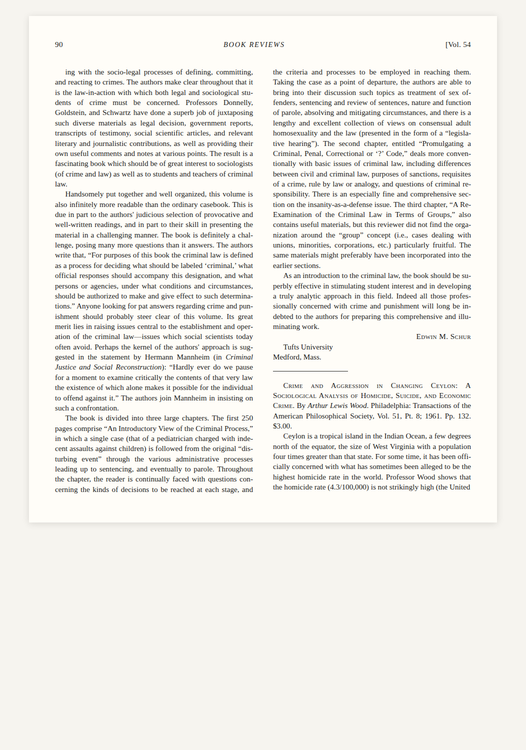90 Book Reviews [Vol. 54
ing with the socio-legal processes of defining, committing, and reacting to crimes. The authors make clear throughout that it is the law-in-action with which both legal and sociological students of crime must be concerned. Professors Donnelly, Goldstein, and Schwartz have done a superb job of juxtaposing such diverse materials as legal decision, government reports, transcripts of testimony, social scientific articles, and relevant literary and journalistic contributions, as well as providing their own useful comments and notes at various points. The result is a fascinating book which should be of great interest to sociologists (of crime and law) as well as to students and teachers of criminal law.
Handsomely put together and well organized, this volume is also infinitely more readable than the ordinary casebook. This is due in part to the authors' judicious selection of provocative and well-written readings, and in part to their skill in presenting the material in a challenging manner. The book is definitely a challenge, posing many more questions than it answers. The authors write that, “For purposes of this book the criminal law is defined as a process for deciding what should be labeled ‘criminal,’ what official responses should accompany this designation, and what persons or agencies, under what conditions and circumstances, should be authorized to make and give effect to such determinations.” Anyone looking for pat answers regarding crime and punishment should probably steer clear of this volume. Its great merit lies in raising issues central to the establishment and operation of the criminal law—issues which social scientists today often avoid. Perhaps the kernel of the authors' approach is suggested in the statement by Hermann Mannheim (in Criminal Justice and Social Reconstruction): “Hardly ever do we pause for a moment to examine critically the contents of that very law the existence of which alone makes it possible for the individual to offend against it.” The authors join Mannheim in insisting on such a confrontation.
The book is divided into three large chapters. The first 250 pages comprise “An Introductory View of the Criminal Process,” in which a single case (that of a pediatrician charged with indecent assaults against children) is followed from the original “disturbing event” through the various administrative processes leading up to sentencing, and eventually to parole. Throughout the chapter, the reader is continually faced with questions concerning the kinds of decisions to be reached at each stage, and the criteria and processes to be employed in reaching them. Taking the case as a point of departure, the authors are able to bring into their discussion such topics as treatment of sex offenders, sentencing and review of sentences, nature and function of parole, absolving and mitigating circumstances, and there is a lengthy and excellent collection of views on consensual adult homosexuality and the law (presented in the form of a “legislative hearing”). The second chapter, entitled “Promulgating a Criminal, Penal, Correctional or ‘?’ Code,” deals more conventionally with basic issues of criminal law, including differences between civil and criminal law, purposes of sanctions, requisites of a crime, rule by law or analogy, and questions of criminal responsibility. There is an especially fine and comprehensive section on the insanity-as-a-defense issue. The third chapter, “A Re-Examination of the Criminal Law in Terms of Groups,” also contains useful materials, but this reviewer did not find the organization around the “group” concept (i.e., cases dealing with unions, minorities, corporations, etc.) particularly fruitful. The same materials might preferably have been incorporated into the earlier sections.
As an introduction to the criminal law, the book should be superbly effective in stimulating student interest and in developing a truly analytic approach in this field. Indeed all those professionally concerned with crime and punishment will long be indebted to the authors for preparing this comprehensive and illuminating work.
Edwin M. Schur
Tufts University
Medford, Mass.
Crime and Aggression in Changing Ceylon: A Sociological Analysis of Homicide, Suicide, and Economic Crime. By Arthur Lewis Wood. Philadelphia: Transactions of the American Philosophical Society, Vol. 51, Pt. 8; 1961. Pp. 132. $3.00.
Ceylon is a tropical island in the Indian Ocean, a few degrees north of the equator, the size of West Virginia with a population four times greater than that state. For some time, it has been officially concerned with what has sometimes been alleged to be the highest homicide rate in the world. Professor Wood shows that the homicide rate (4.3/100,000) is not strikingly high (the United